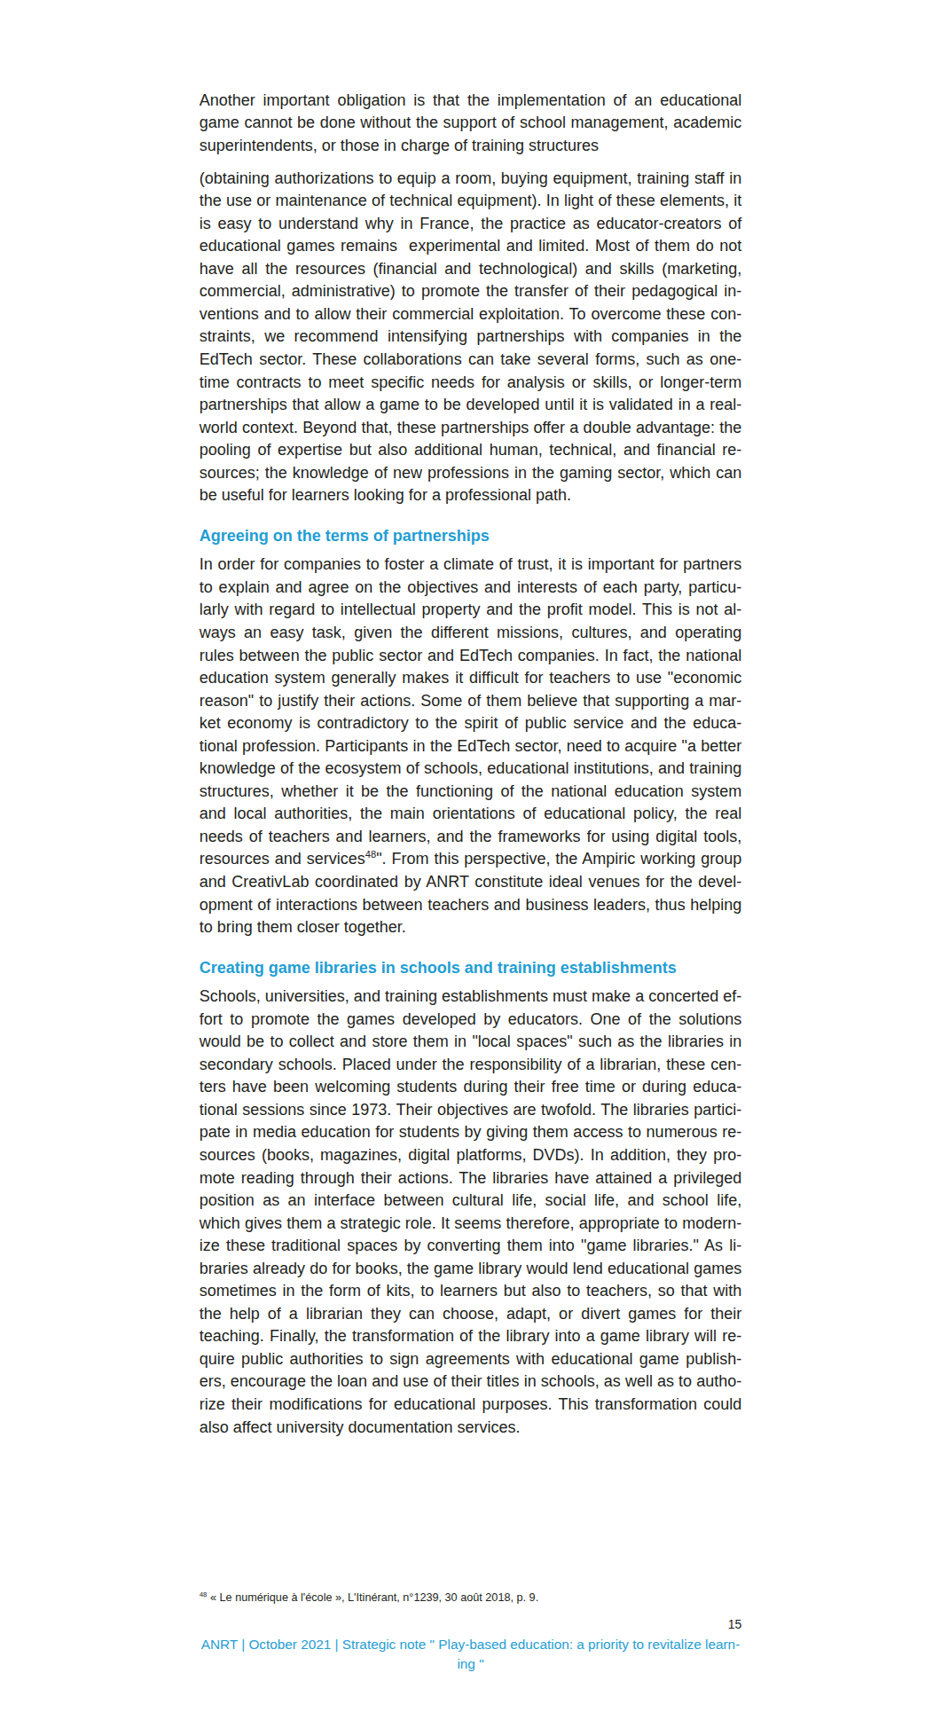Another important obligation is that the implementation of an educational game cannot be done without the support of school management, academic superintendents, or those in charge of training structures
(obtaining authorizations to equip a room, buying equipment, training staff in the use or maintenance of technical equipment). In light of these elements, it is easy to understand why in France, the practice as educator-creators of educational games remains experimental and limited. Most of them do not have all the resources (financial and technological) and skills (marketing, commercial, administrative) to promote the transfer of their pedagogical inventions and to allow their commercial exploitation. To overcome these constraints, we recommend intensifying partnerships with companies in the EdTech sector. These collaborations can take several forms, such as one-time contracts to meet specific needs for analysis or skills, or longer-term partnerships that allow a game to be developed until it is validated in a real-world context. Beyond that, these partnerships offer a double advantage: the pooling of expertise but also additional human, technical, and financial resources; the knowledge of new professions in the gaming sector, which can be useful for learners looking for a professional path.
Agreeing on the terms of partnerships
In order for companies to foster a climate of trust, it is important for partners to explain and agree on the objectives and interests of each party, particularly with regard to intellectual property and the profit model. This is not always an easy task, given the different missions, cultures, and operating rules between the public sector and EdTech companies. In fact, the national education system generally makes it difficult for teachers to use "economic reason" to justify their actions. Some of them believe that supporting a market economy is contradictory to the spirit of public service and the educational profession. Participants in the EdTech sector, need to acquire "a better knowledge of the ecosystem of schools, educational institutions, and training structures, whether it be the functioning of the national education system and local authorities, the main orientations of educational policy, the real needs of teachers and learners, and the frameworks for using digital tools, resources and services48". From this perspective, the Ampiric working group and CreativLab coordinated by ANRT constitute ideal venues for the development of interactions between teachers and business leaders, thus helping to bring them closer together.
Creating game libraries in schools and training establishments
Schools, universities, and training establishments must make a concerted effort to promote the games developed by educators. One of the solutions would be to collect and store them in "local spaces" such as the libraries in secondary schools. Placed under the responsibility of a librarian, these centers have been welcoming students during their free time or during educational sessions since 1973. Their objectives are twofold. The libraries participate in media education for students by giving them access to numerous resources (books, magazines, digital platforms, DVDs). In addition, they promote reading through their actions. The libraries have attained a privileged position as an interface between cultural life, social life, and school life, which gives them a strategic role. It seems therefore, appropriate to modernize these traditional spaces by converting them into "game libraries." As libraries already do for books, the game library would lend educational games sometimes in the form of kits, to learners but also to teachers, so that with the help of a librarian they can choose, adapt, or divert games for their teaching. Finally, the transformation of the library into a game library will require public authorities to sign agreements with educational game publishers, encourage the loan and use of their titles in schools, as well as to authorize their modifications for educational purposes. This transformation could also affect university documentation services.
48 « Le numérique à l'école », L'Itinérant, n°1239, 30 août 2018, p. 9.
15
ANRT | October 2021 | Strategic note " Play-based education: a priority to revitalize learning "